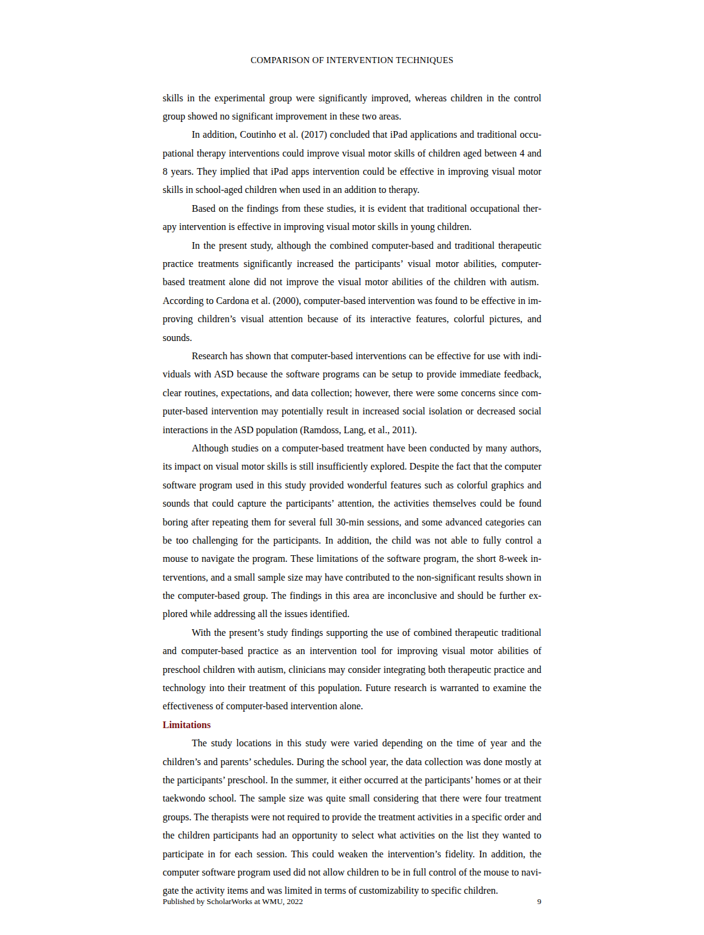COMPARISON OF INTERVENTION TECHNIQUES
skills in the experimental group were significantly improved, whereas children in the control group showed no significant improvement in these two areas.
In addition, Coutinho et al. (2017) concluded that iPad applications and traditional occupational therapy interventions could improve visual motor skills of children aged between 4 and 8 years. They implied that iPad apps intervention could be effective in improving visual motor skills in school-aged children when used in an addition to therapy.
Based on the findings from these studies, it is evident that traditional occupational therapy intervention is effective in improving visual motor skills in young children.
In the present study, although the combined computer-based and traditional therapeutic practice treatments significantly increased the participants’ visual motor abilities, computer-based treatment alone did not improve the visual motor abilities of the children with autism. According to Cardona et al. (2000), computer-based intervention was found to be effective in improving children’s visual attention because of its interactive features, colorful pictures, and sounds.
Research has shown that computer-based interventions can be effective for use with individuals with ASD because the software programs can be setup to provide immediate feedback, clear routines, expectations, and data collection; however, there were some concerns since computer-based intervention may potentially result in increased social isolation or decreased social interactions in the ASD population (Ramdoss, Lang, et al., 2011).
Although studies on a computer-based treatment have been conducted by many authors, its impact on visual motor skills is still insufficiently explored. Despite the fact that the computer software program used in this study provided wonderful features such as colorful graphics and sounds that could capture the participants’ attention, the activities themselves could be found boring after repeating them for several full 30-min sessions, and some advanced categories can be too challenging for the participants. In addition, the child was not able to fully control a mouse to navigate the program. These limitations of the software program, the short 8-week interventions, and a small sample size may have contributed to the non-significant results shown in the computer-based group. The findings in this area are inconclusive and should be further explored while addressing all the issues identified.
With the present’s study findings supporting the use of combined therapeutic traditional and computer-based practice as an intervention tool for improving visual motor abilities of preschool children with autism, clinicians may consider integrating both therapeutic practice and technology into their treatment of this population. Future research is warranted to examine the effectiveness of computer-based intervention alone.
Limitations
The study locations in this study were varied depending on the time of year and the children’s and parents’ schedules. During the school year, the data collection was done mostly at the participants’ preschool. In the summer, it either occurred at the participants’ homes or at their taekwondo school. The sample size was quite small considering that there were four treatment groups. The therapists were not required to provide the treatment activities in a specific order and the children participants had an opportunity to select what activities on the list they wanted to participate in for each session. This could weaken the intervention’s fidelity. In addition, the computer software program used did not allow children to be in full control of the mouse to navigate the activity items and was limited in terms of customizability to specific children.
Published by ScholarWorks at WMU, 2022
9